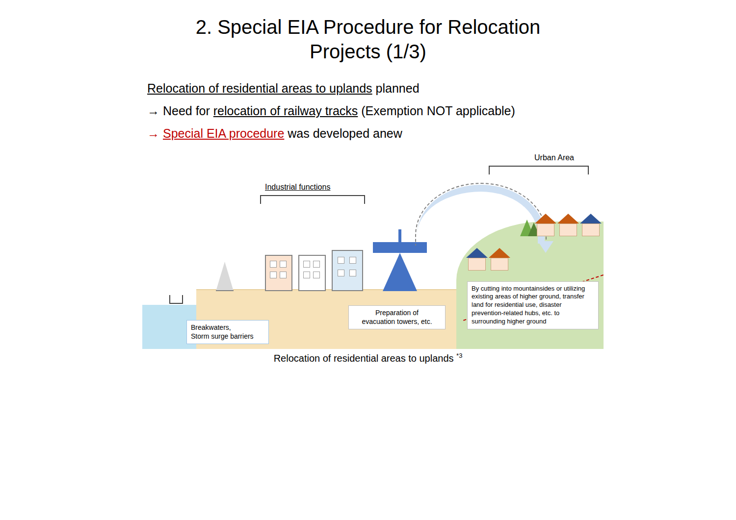2. Special EIA Procedure for Relocation
Projects (1/3)
Relocation of residential areas to uplands planned
→ Need for relocation of railway tracks (Exemption NOT applicable)
→ Special EIA procedure was developed anew
Urban Area
Industrial functions
Preparation of
evacuation towers, etc.
Breakwaters,
Storm surge barriers
By cutting into mountainsides or utilizing existing areas of higher ground, transfer land for residential use, disaster prevention-related hubs, etc. to surrounding higher ground
Relocation of residential areas to uplands *3